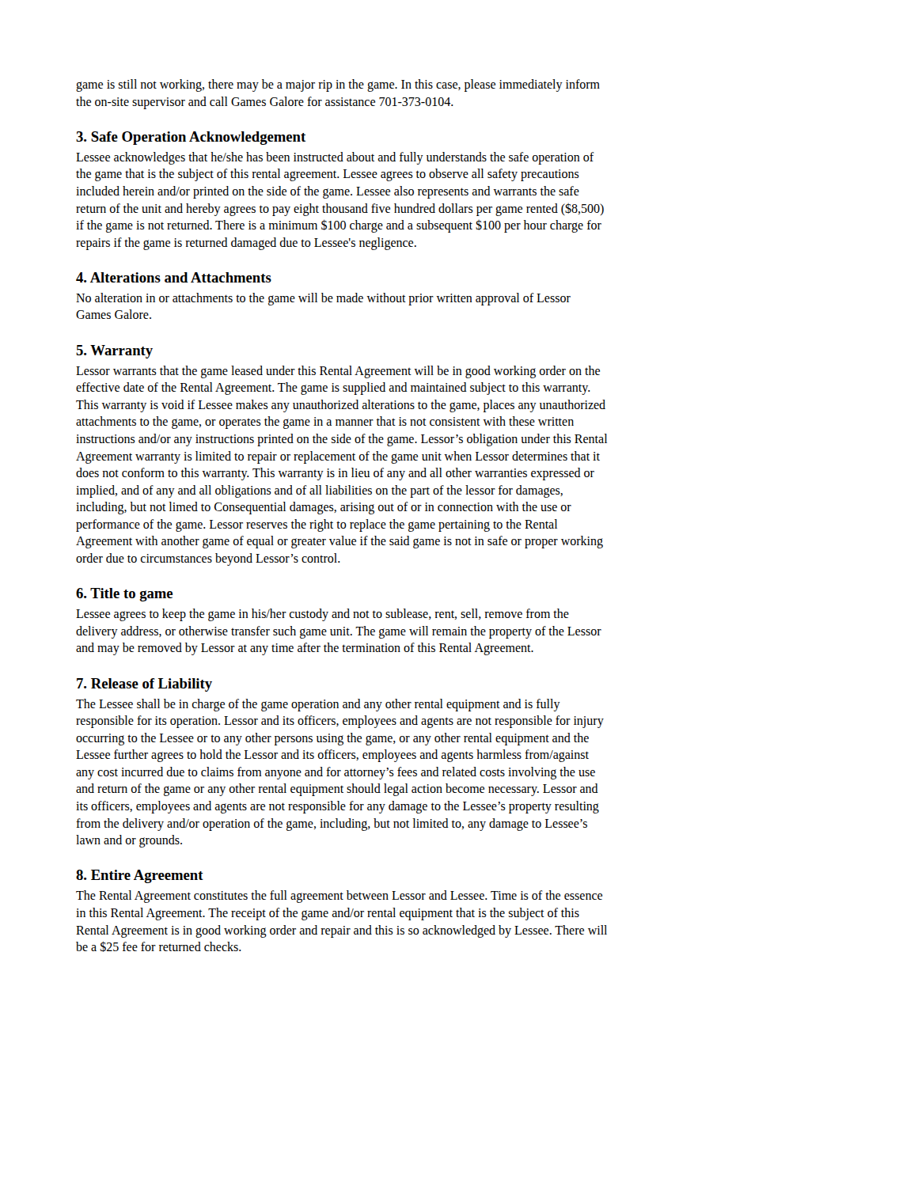game is still not working, there may be a major rip in the game. In this case, please immediately inform the on-site supervisor and call Games Galore for assistance 701-373-0104.
3. Safe Operation Acknowledgement
Lessee acknowledges that he/she has been instructed about and fully understands the safe operation of the game that is the subject of this rental agreement. Lessee agrees to observe all safety precautions included herein and/or printed on the side of the game. Lessee also represents and warrants the safe return of the unit and hereby agrees to pay eight thousand five hundred dollars per game rented ($8,500) if the game is not returned. There is a minimum $100 charge and a subsequent $100 per hour charge for repairs if the game is returned damaged due to Lessee's negligence.
4. Alterations and Attachments
No alteration in or attachments to the game will be made without prior written approval of Lessor Games Galore.
5. Warranty
Lessor warrants that the game leased under this Rental Agreement will be in good working order on the effective date of the Rental Agreement. The game is supplied and maintained subject to this warranty. This warranty is void if Lessee makes any unauthorized alterations to the game, places any unauthorized attachments to the game, or operates the game in a manner that is not consistent with these written instructions and/or any instructions printed on the side of the game. Lessor’s obligation under this Rental Agreement warranty is limited to repair or replacement of the game unit when Lessor determines that it does not conform to this warranty. This warranty is in lieu of any and all other warranties expressed or implied, and of any and all obligations and of all liabilities on the part of the lessor for damages, including, but not limed to Consequential damages, arising out of or in connection with the use or performance of the game. Lessor reserves the right to replace the game pertaining to the Rental Agreement with another game of equal or greater value if the said game is not in safe or proper working order due to circumstances beyond Lessor’s control.
6. Title to game
Lessee agrees to keep the game in his/her custody and not to sublease, rent, sell, remove from the delivery address, or otherwise transfer such game unit. The game will remain the property of the Lessor and may be removed by Lessor at any time after the termination of this Rental Agreement.
7. Release of Liability
The Lessee shall be in charge of the game operation and any other rental equipment and is fully responsible for its operation. Lessor and its officers, employees and agents are not responsible for injury occurring to the Lessee or to any other persons using the game, or any other rental equipment and the Lessee further agrees to hold the Lessor and its officers, employees and agents harmless from/against any cost incurred due to claims from anyone and for attorney’s fees and related costs involving the use and return of the game or any other rental equipment should legal action become necessary. Lessor and its officers, employees and agents are not responsible for any damage to the Lessee’s property resulting from the delivery and/or operation of the game, including, but not limited to, any damage to Lessee’s lawn and or grounds.
8. Entire Agreement
The Rental Agreement constitutes the full agreement between Lessor and Lessee. Time is of the essence in this Rental Agreement. The receipt of the game and/or rental equipment that is the subject of this Rental Agreement is in good working order and repair and this is so acknowledged by Lessee. There will be a $25 fee for returned checks.